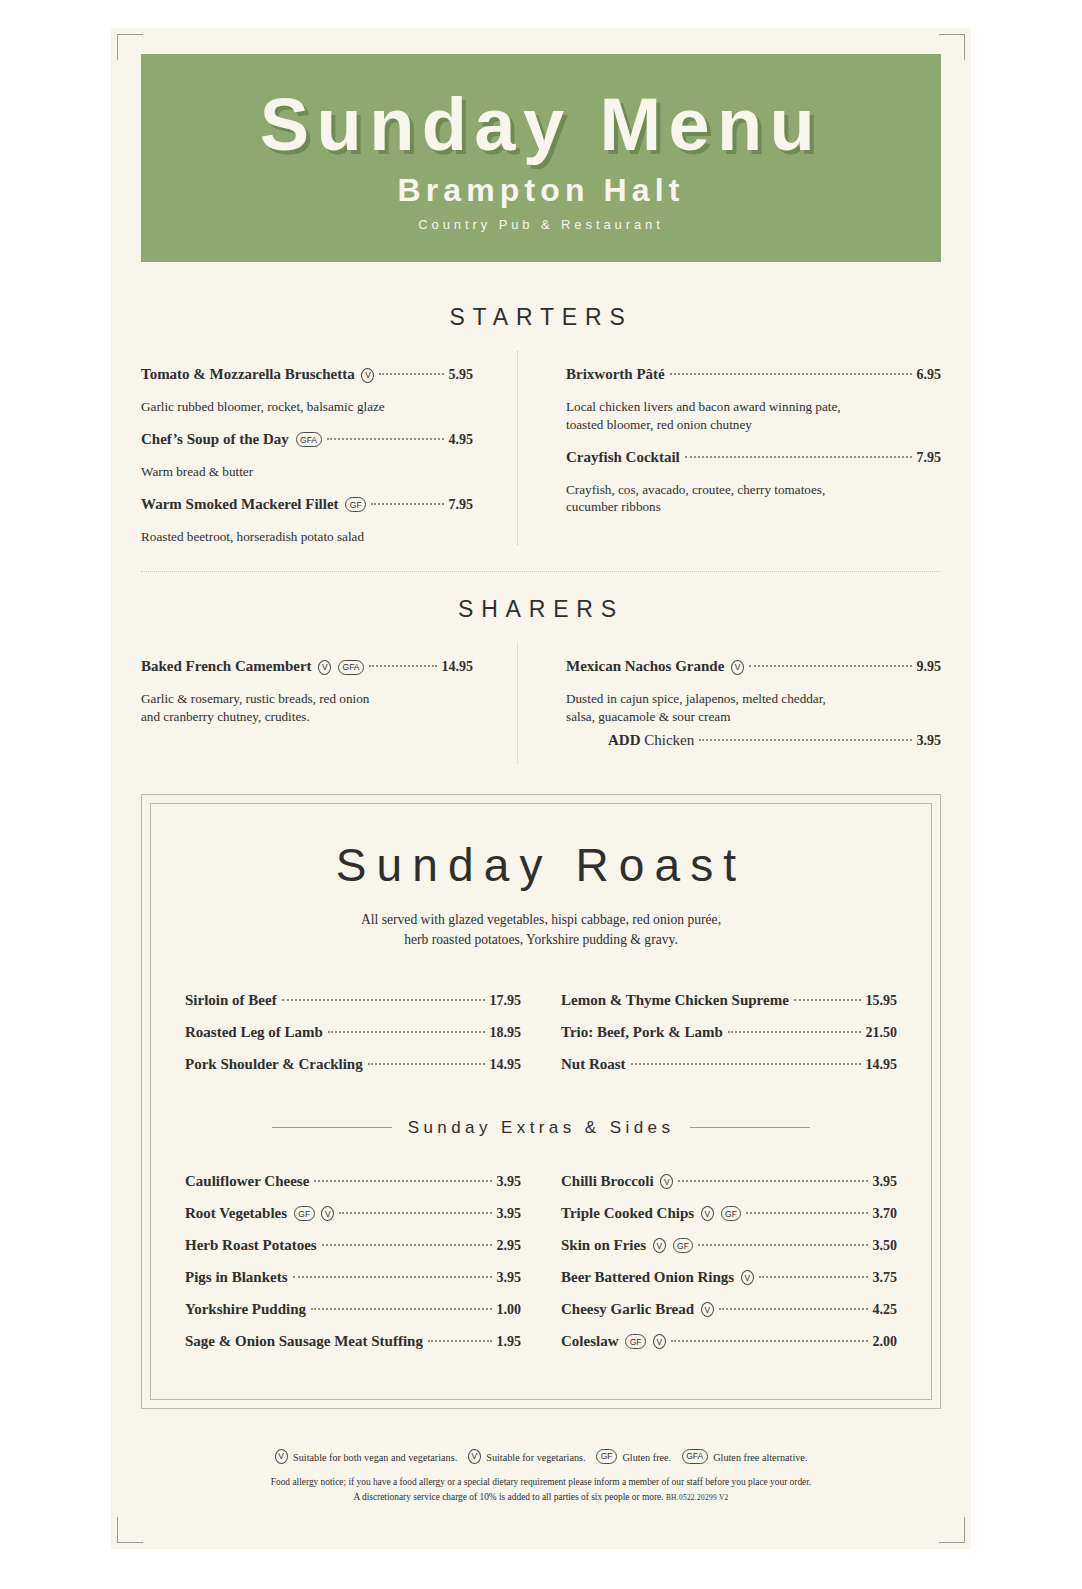Sunday Menu
Brampton Halt
Country Pub & Restaurant
Starters
Tomato & Mozzarella Bruschetta V 5.95
Garlic rubbed bloomer, rocket, balsamic glaze
Chef’s Soup of the Day GFA 4.95
Warm bread & butter
Warm Smoked Mackerel Fillet GF 7.95
Roasted beetroot, horseradish potato salad
Brixworth Pâté 6.95
Local chicken livers and bacon award winning pate,
toasted bloomer, red onion chutney
Crayfish Cocktail 7.95
Crayfish, cos, avacado, croutee, cherry tomatoes,
cucumber ribbons
Sharers
Baked French Camembert V GFA 14.95
Garlic & rosemary, rustic breads, red onion
and cranberry chutney, crudites.
Mexican Nachos Grande V 9.95
Dusted in cajun spice, jalapenos, melted cheddar,
salsa, guacamole & sour cream
ADD Chicken 3.95
Sunday Roast
All served with glazed vegetables, hispi cabbage, red onion purée,
herb roasted potatoes, Yorkshire pudding & gravy.
Sirloin of Beef 17.95
Roasted Leg of Lamb 18.95
Pork Shoulder & Crackling 14.95
Lemon & Thyme Chicken Supreme 15.95
Trio: Beef, Pork & Lamb 21.50
Nut Roast 14.95
Sunday Extras & Sides
Cauliflower Cheese 3.95
Root Vegetables GF V 3.95
Herb Roast Potatoes 2.95
Pigs in Blankets 3.95
Yorkshire Pudding 1.00
Sage & Onion Sausage Meat Stuffing 1.95
Chilli Broccoli V 3.95
Triple Cooked Chips V GF 3.70
Skin on Fries V GF 3.50
Beer Battered Onion Rings V 3.75
Cheesy Garlic Bread V 4.25
Coleslaw GF V 2.00
V Suitable for both vegan and vegetarians. V Suitable for vegetarians. GF Gluten free. GFA Gluten free alternative.
Food allergy notice; if you have a food allergy or a special dietary requirement please inform a member of our staff before you place your order.
A discretionary service charge of 10% is added to all parties of six people or more. BH.0522.20299 V2